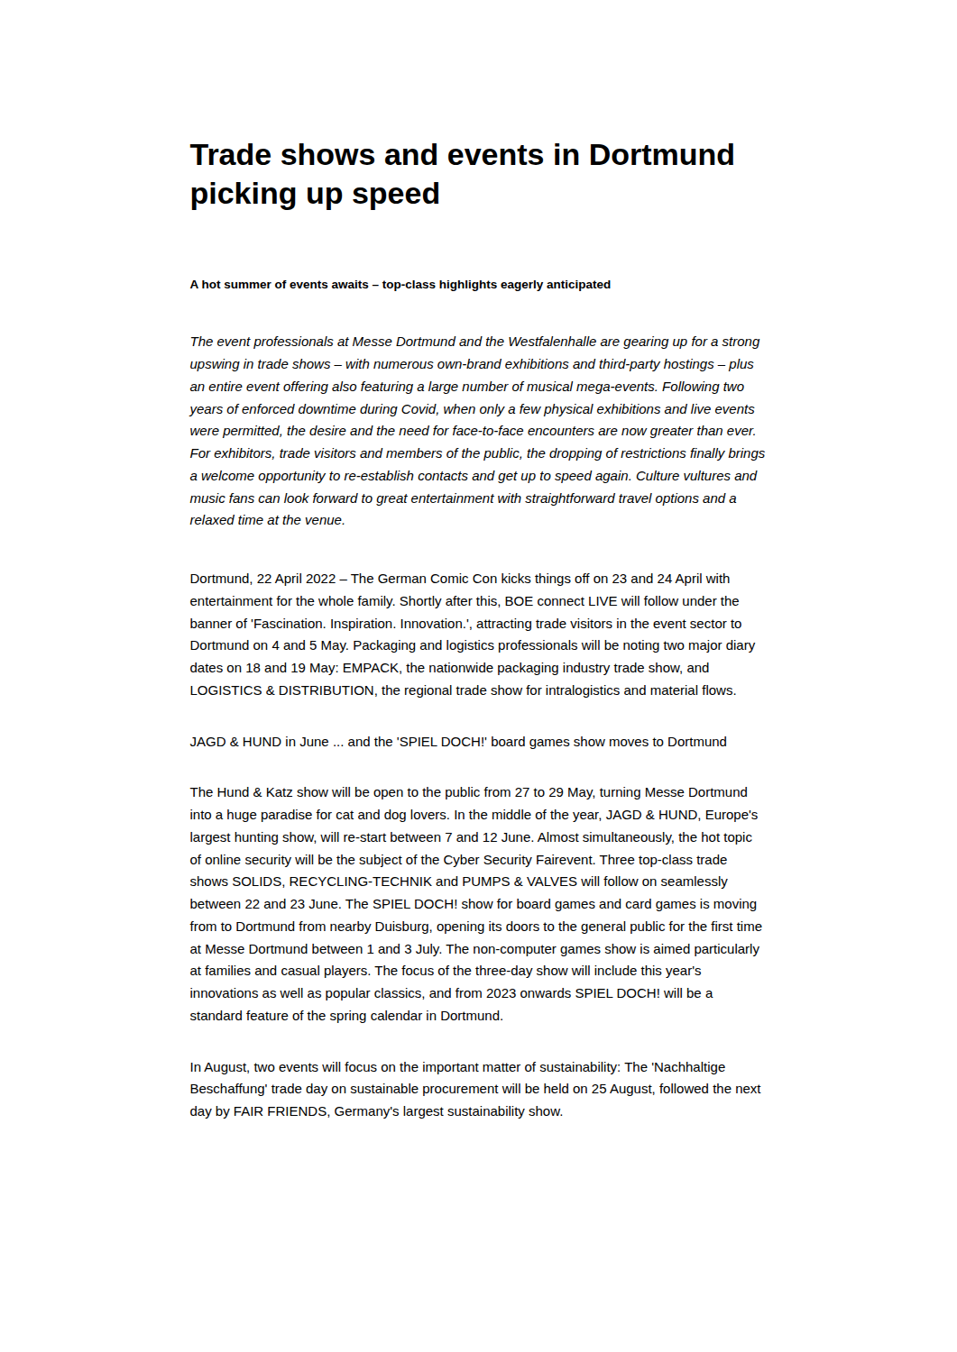Trade shows and events in Dortmund picking up speed
A hot summer of events awaits – top-class highlights eagerly anticipated
The event professionals at Messe Dortmund and the Westfalenhalle are gearing up for a strong upswing in trade shows – with numerous own-brand exhibitions and third-party hostings – plus an entire event offering also featuring a large number of musical mega-events. Following two years of enforced downtime during Covid, when only a few physical exhibitions and live events were permitted, the desire and the need for face-to-face encounters are now greater than ever. For exhibitors, trade visitors and members of the public, the dropping of restrictions finally brings a welcome opportunity to re-establish contacts and get up to speed again. Culture vultures and music fans can look forward to great entertainment with straightforward travel options and a relaxed time at the venue.
Dortmund, 22 April 2022 – The German Comic Con kicks things off on 23 and 24 April with entertainment for the whole family. Shortly after this, BOE connect LIVE will follow under the banner of 'Fascination. Inspiration. Innovation.', attracting trade visitors in the event sector to Dortmund on 4 and 5 May. Packaging and logistics professionals will be noting two major diary dates on 18 and 19 May: EMPACK, the nationwide packaging industry trade show, and LOGISTICS & DISTRIBUTION, the regional trade show for intralogistics and material flows.
JAGD & HUND in June ... and the 'SPIEL DOCH!' board games show moves to Dortmund
The Hund & Katz show will be open to the public from 27 to 29 May, turning Messe Dortmund into a huge paradise for cat and dog lovers. In the middle of the year, JAGD & HUND, Europe's largest hunting show, will re-start between 7 and 12 June. Almost simultaneously, the hot topic of online security will be the subject of the Cyber Security Fairevent. Three top-class trade shows SOLIDS, RECYCLING-TECHNIK and PUMPS & VALVES will follow on seamlessly between 22 and 23 June. The SPIEL DOCH! show for board games and card games is moving from to Dortmund from nearby Duisburg, opening its doors to the general public for the first time at Messe Dortmund between 1 and 3 July. The non-computer games show is aimed particularly at families and casual players. The focus of the three-day show will include this year's innovations as well as popular classics, and from 2023 onwards SPIEL DOCH! will be a standard feature of the spring calendar in Dortmund.
In August, two events will focus on the important matter of sustainability: The 'Nachhaltige Beschaffung' trade day on sustainable procurement will be held on 25 August, followed the next day by FAIR FRIENDS, Germany's largest sustainability show.